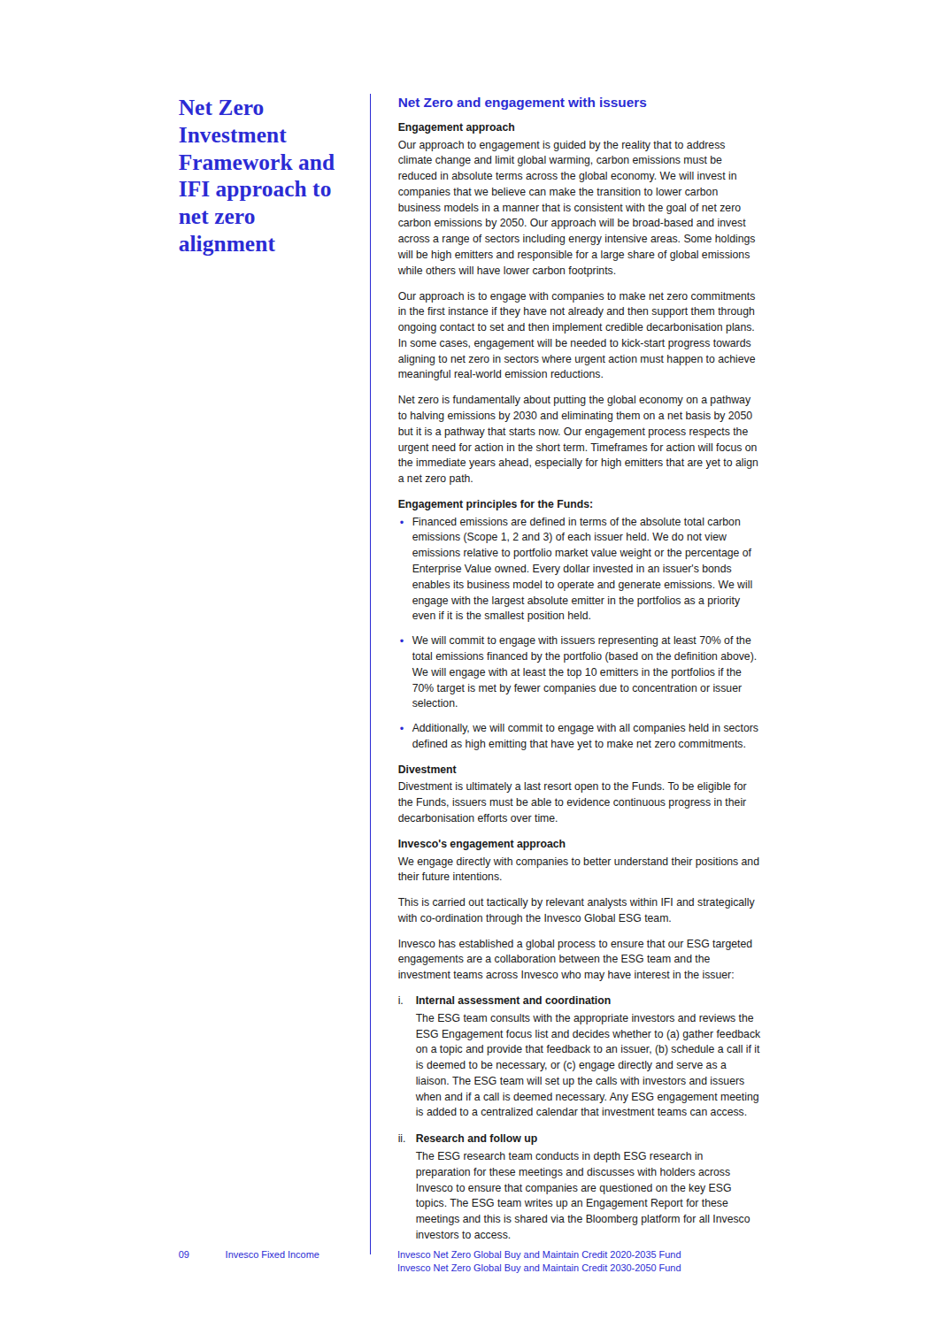Net Zero Investment
Framework and
IFI approach to
net zero alignment
Net Zero and engagement with issuers
Engagement approach
Our approach to engagement is guided by the reality that to address climate change and limit global warming, carbon emissions must be reduced in absolute terms across the global economy. We will invest in companies that we believe can make the transition to lower carbon business models in a manner that is consistent with the goal of net zero carbon emissions by 2050. Our approach will be broad-based and invest across a range of sectors including energy intensive areas. Some holdings will be high emitters and responsible for a large share of global emissions while others will have lower carbon footprints.
Our approach is to engage with companies to make net zero commitments in the first instance if they have not already and then support them through ongoing contact to set and then implement credible decarbonisation plans. In some cases, engagement will be needed to kick-start progress towards aligning to net zero in sectors where urgent action must happen to achieve meaningful real-world emission reductions.
Net zero is fundamentally about putting the global economy on a pathway to halving emissions by 2030 and eliminating them on a net basis by 2050 but it is a pathway that starts now. Our engagement process respects the urgent need for action in the short term. Timeframes for action will focus on the immediate years ahead, especially for high emitters that are yet to align a net zero path.
Engagement principles for the Funds:
Financed emissions are defined in terms of the absolute total carbon emissions (Scope 1, 2 and 3) of each issuer held. We do not view emissions relative to portfolio market value weight or the percentage of Enterprise Value owned. Every dollar invested in an issuer's bonds enables its business model to operate and generate emissions. We will engage with the largest absolute emitter in the portfolios as a priority even if it is the smallest position held.
We will commit to engage with issuers representing at least 70% of the total emissions financed by the portfolio (based on the definition above). We will engage with at least the top 10 emitters in the portfolios if the 70% target is met by fewer companies due to concentration or issuer selection.
Additionally, we will commit to engage with all companies held in sectors defined as high emitting that have yet to make net zero commitments.
Divestment
Divestment is ultimately a last resort open to the Funds. To be eligible for the Funds, issuers must be able to evidence continuous progress in their decarbonisation efforts over time.
Invesco's engagement approach
We engage directly with companies to better understand their positions and their future intentions.
This is carried out tactically by relevant analysts within IFI and strategically with co-ordination through the Invesco Global ESG team.
Invesco has established a global process to ensure that our ESG targeted engagements are a collaboration between the ESG team and the investment teams across Invesco who may have interest in the issuer:
i.
Internal assessment and coordination
The ESG team consults with the appropriate investors and reviews the ESG Engagement focus list and decides whether to (a) gather feedback on a topic and provide that feedback to an issuer, (b) schedule a call if it is deemed to be necessary, or (c) engage directly and serve as a liaison. The ESG team will set up the calls with investors and issuers when and if a call is deemed necessary. Any ESG engagement meeting is added to a centralized calendar that investment teams can access.
ii.
Research and follow up
The ESG research team conducts in depth ESG research in preparation for these meetings and discusses with holders across Invesco to ensure that companies are questioned on the key ESG topics. The ESG team writes up an Engagement Report for these meetings and this is shared via the Bloomberg platform for all Invesco investors to access.
09
Invesco Fixed Income
Invesco Net Zero Global Buy and Maintain Credit 2020-2035 Fund
Invesco Net Zero Global Buy and Maintain Credit 2030-2050 Fund